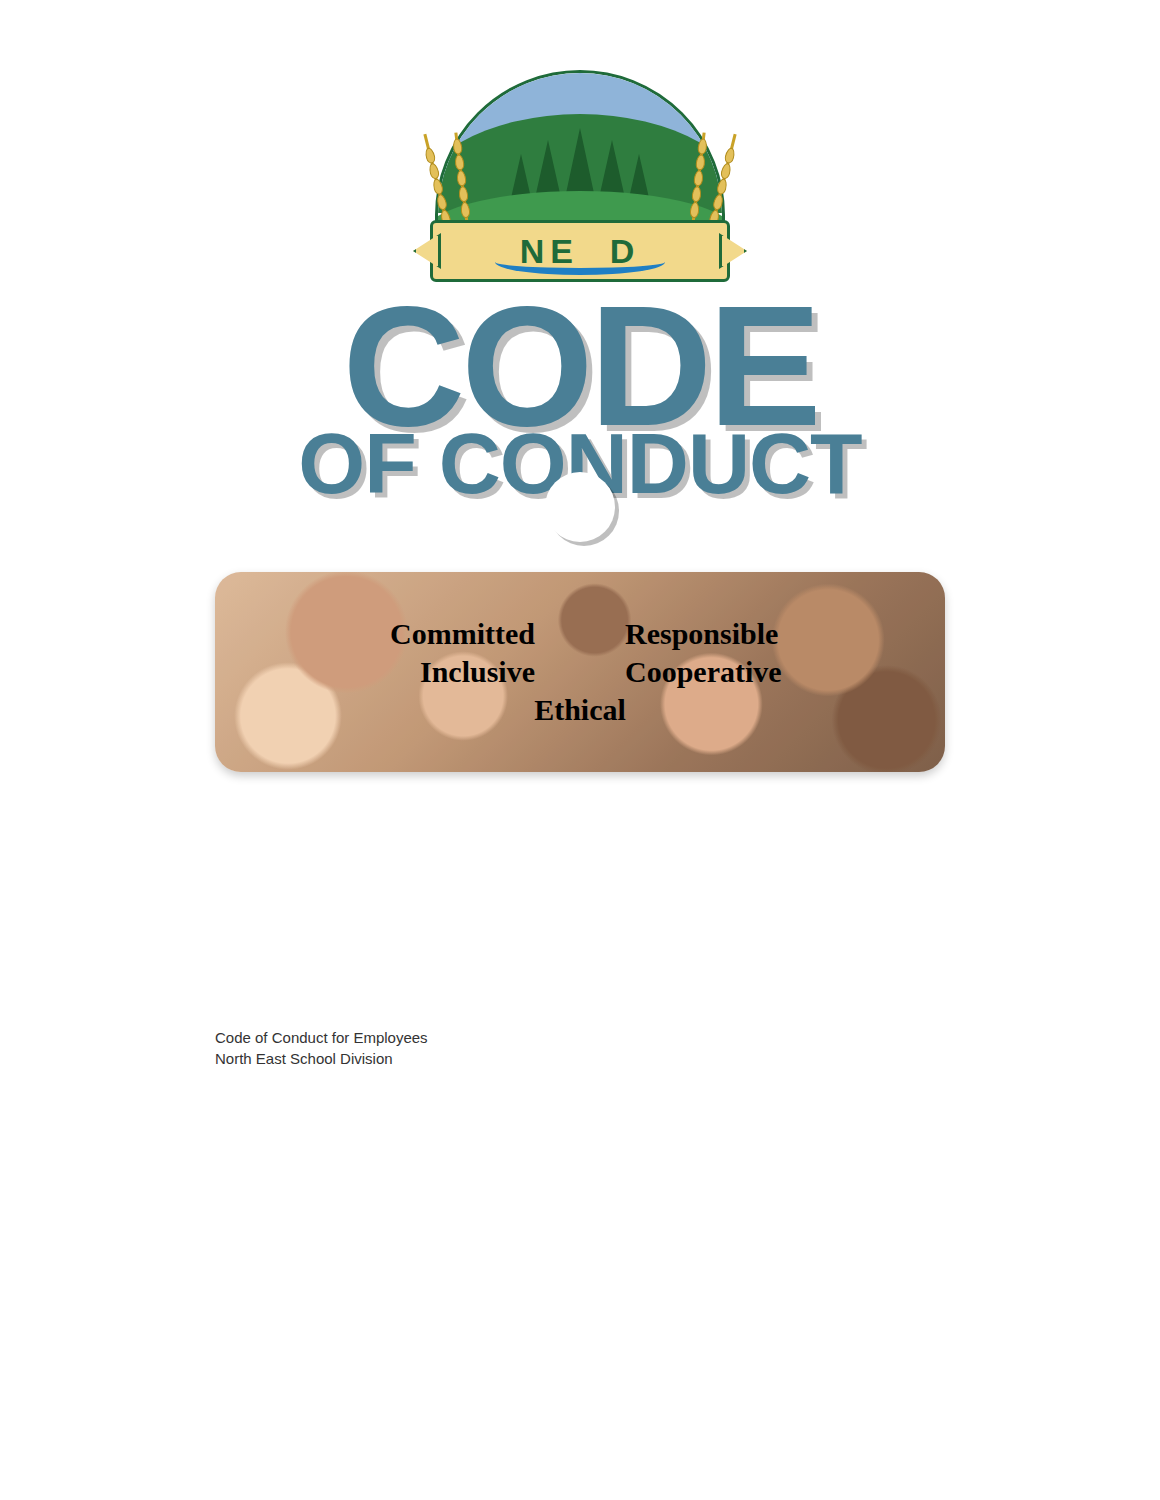NE D
CODE
OF CONDUCT
Committed Responsible
Inclusive Cooperative
Ethical
Code of Conduct for Employees
North East School Division